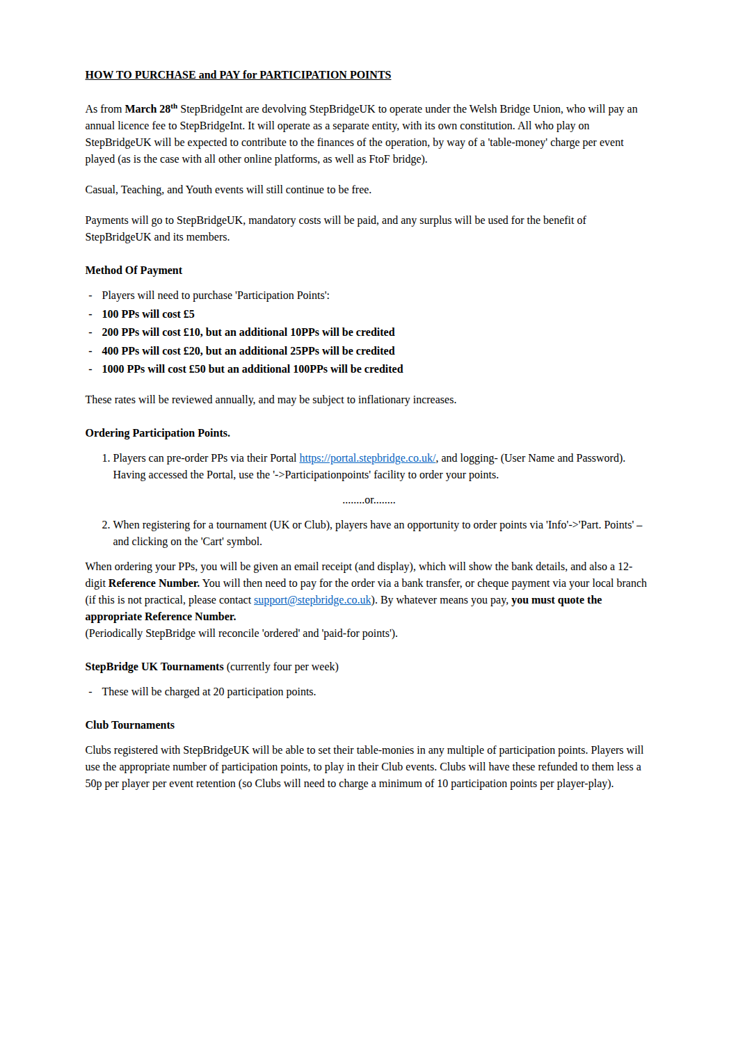HOW TO PURCHASE and PAY for PARTICIPATION POINTS
As from March 28th StepBridgeInt are devolving StepBridgeUK to operate under the Welsh Bridge Union, who will pay an annual licence fee to StepBridgeInt. It will operate as a separate entity, with its own constitution. All who play on StepBridgeUK will be expected to contribute to the finances of the operation, by way of a 'table-money' charge per event played (as is the case with all other online platforms, as well as FtoF bridge).
Casual, Teaching, and Youth events will still continue to be free.
Payments will go to StepBridgeUK, mandatory costs will be paid, and any surplus will be used for the benefit of StepBridgeUK and its members.
Method Of Payment
Players will need to purchase 'Participation Points':
100 PPs will cost £5
200 PPs will cost £10, but an additional 10PPs will be credited
400 PPs will cost £20, but an additional 25PPs will be credited
1000 PPs will cost £50 but an additional 100PPs will be credited
These rates will be reviewed annually, and may be subject to inflationary increases.
Ordering Participation Points.
Players can pre-order PPs via their Portal https://portal.stepbridge.co.uk/, and logging- (User Name and Password). Having accessed the Portal, use the '->Participationpoints' facility to order your points.
........or........
When registering for a tournament (UK or Club), players have an opportunity to order points via 'Info'->'Part. Points' – and clicking on the 'Cart' symbol.
When ordering your PPs, you will be given an email receipt (and display), which will show the bank details, and also a 12-digit Reference Number. You will then need to pay for the order via a bank transfer, or cheque payment via your local branch (if this is not practical, please contact support@stepbridge.co.uk). By whatever means you pay, you must quote the appropriate Reference Number.
(Periodically StepBridge will reconcile 'ordered' and 'paid-for points').
StepBridge UK Tournaments (currently four per week)
These will be charged at 20 participation points.
Club Tournaments
Clubs registered with StepBridgeUK will be able to set their table-monies in any multiple of participation points. Players will use the appropriate number of participation points, to play in their Club events. Clubs will have these refunded to them less a 50p per player per event retention (so Clubs will need to charge a minimum of 10 participation points per player-play).